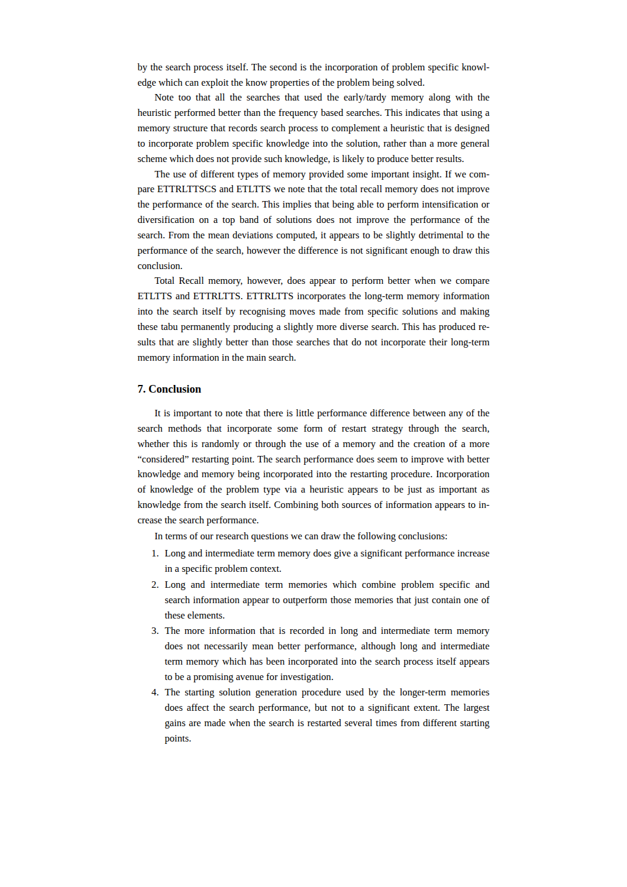by the search process itself. The second is the incorporation of problem specific knowledge which can exploit the know properties of the problem being solved.
Note too that all the searches that used the early/tardy memory along with the heuristic performed better than the frequency based searches. This indicates that using a memory structure that records search process to complement a heuristic that is designed to incorporate problem specific knowledge into the solution, rather than a more general scheme which does not provide such knowledge, is likely to produce better results.
The use of different types of memory provided some important insight. If we compare ETTRLTTSCS and ETLTTS we note that the total recall memory does not improve the performance of the search. This implies that being able to perform intensification or diversification on a top band of solutions does not improve the performance of the search. From the mean deviations computed, it appears to be slightly detrimental to the performance of the search, however the difference is not significant enough to draw this conclusion.
Total Recall memory, however, does appear to perform better when we compare ETLTTS and ETTRLTTS. ETTRLTTS incorporates the long-term memory information into the search itself by recognising moves made from specific solutions and making these tabu permanently producing a slightly more diverse search. This has produced results that are slightly better than those searches that do not incorporate their long-term memory information in the main search.
7. Conclusion
It is important to note that there is little performance difference between any of the search methods that incorporate some form of restart strategy through the search, whether this is randomly or through the use of a memory and the creation of a more “considered” restarting point. The search performance does seem to improve with better knowledge and memory being incorporated into the restarting procedure. Incorporation of knowledge of the problem type via a heuristic appears to be just as important as knowledge from the search itself. Combining both sources of information appears to increase the search performance.
In terms of our research questions we can draw the following conclusions:
Long and intermediate term memory does give a significant performance increase in a specific problem context.
Long and intermediate term memories which combine problem specific and search information appear to outperform those memories that just contain one of these elements.
The more information that is recorded in long and intermediate term memory does not necessarily mean better performance, although long and intermediate term memory which has been incorporated into the search process itself appears to be a promising avenue for investigation.
The starting solution generation procedure used by the longer-term memories does affect the search performance, but not to a significant extent. The largest gains are made when the search is restarted several times from different starting points.